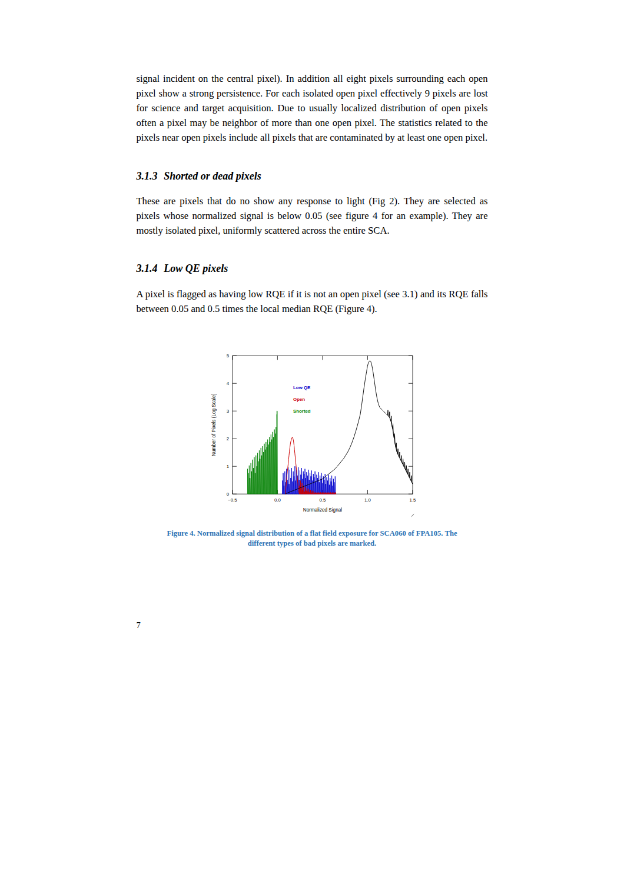signal incident on the central pixel). In addition all eight pixels surrounding each open pixel show a strong persistence. For each isolated open pixel effectively 9 pixels are lost for science and target acquisition. Due to usually localized distribution of open pixels often a pixel may be neighbor of more than one open pixel. The statistics related to the pixels near open pixels include all pixels that are contaminated by at least one open pixel.
3.1.3 Shorted or dead pixels
These are pixels that do no show any response to light (Fig 2). They are selected as pixels whose normalized signal is below 0.05 (see figure 4 for an example). They are mostly isolated pixel, uniformly scattered across the entire SCA.
3.1.4 Low QE pixels
A pixel is flagged as having low RQE if it is not an open pixel (see 3.1) and its RQE falls between 0.05 and 0.5 times the local median RQE (Figure 4).
0 1 2 3 4 5 −0.5 0.0 0.5 1.0 1.5 Normalized Signal Number of Pixels (Log Scale) Low QE Open Shorted
Figure 4. Normalized signal distribution of a flat field exposure for SCA060 of FPA105. The different types of bad pixels are marked.
7